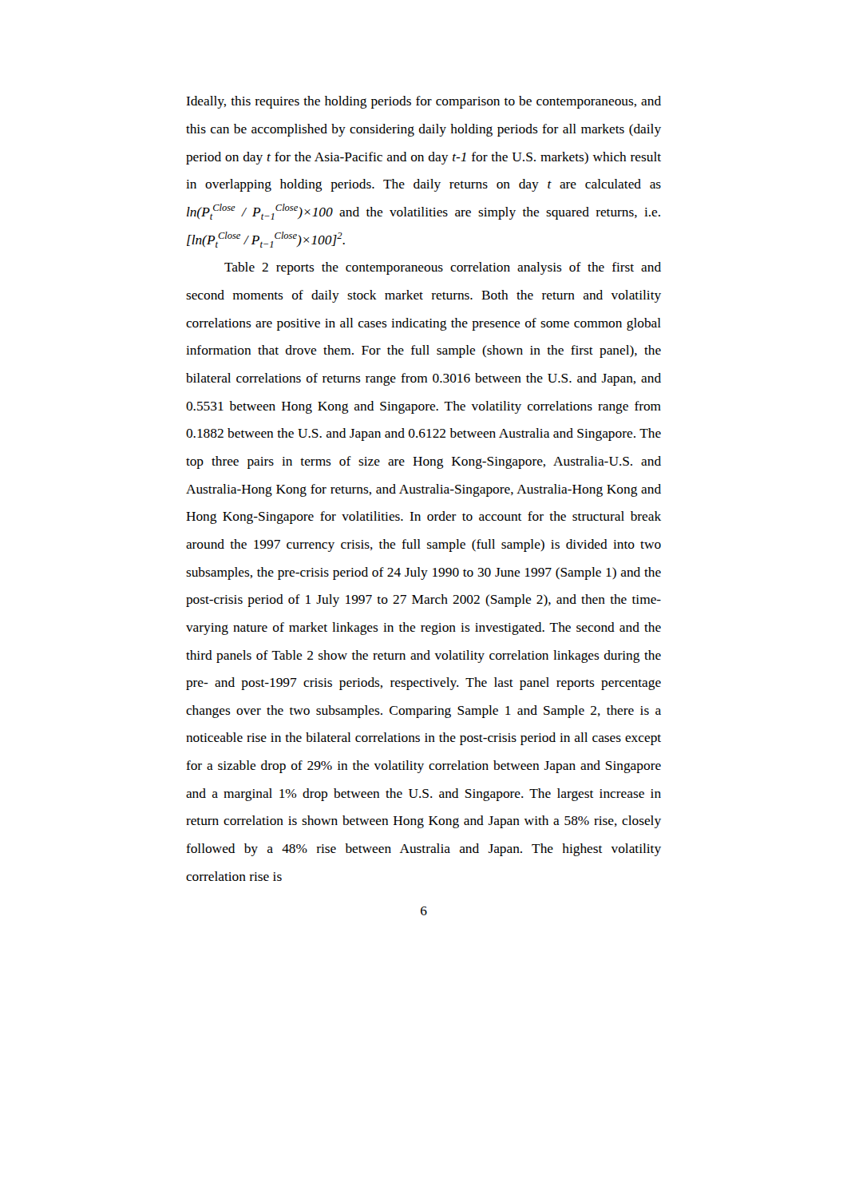Ideally, this requires the holding periods for comparison to be contemporaneous, and this can be accomplished by considering daily holding periods for all markets (daily period on day t for the Asia-Pacific and on day t-1 for the U.S. markets) which result in overlapping holding periods. The daily returns on day t are calculated as ln(PtClose / Pt−1Close)×100 and the volatilities are simply the squared returns, i.e. [ln(PtClose / Pt−1Close)×100]2.
Table 2 reports the contemporaneous correlation analysis of the first and second moments of daily stock market returns. Both the return and volatility correlations are positive in all cases indicating the presence of some common global information that drove them. For the full sample (shown in the first panel), the bilateral correlations of returns range from 0.3016 between the U.S. and Japan, and 0.5531 between Hong Kong and Singapore. The volatility correlations range from 0.1882 between the U.S. and Japan and 0.6122 between Australia and Singapore. The top three pairs in terms of size are Hong Kong-Singapore, Australia-U.S. and Australia-Hong Kong for returns, and Australia-Singapore, Australia-Hong Kong and Hong Kong-Singapore for volatilities. In order to account for the structural break around the 1997 currency crisis, the full sample (full sample) is divided into two subsamples, the pre-crisis period of 24 July 1990 to 30 June 1997 (Sample 1) and the post-crisis period of 1 July 1997 to 27 March 2002 (Sample 2), and then the time-varying nature of market linkages in the region is investigated. The second and the third panels of Table 2 show the return and volatility correlation linkages during the pre- and post-1997 crisis periods, respectively. The last panel reports percentage changes over the two subsamples. Comparing Sample 1 and Sample 2, there is a noticeable rise in the bilateral correlations in the post-crisis period in all cases except for a sizable drop of 29% in the volatility correlation between Japan and Singapore and a marginal 1% drop between the U.S. and Singapore. The largest increase in return correlation is shown between Hong Kong and Japan with a 58% rise, closely followed by a 48% rise between Australia and Japan. The highest volatility correlation rise is
6